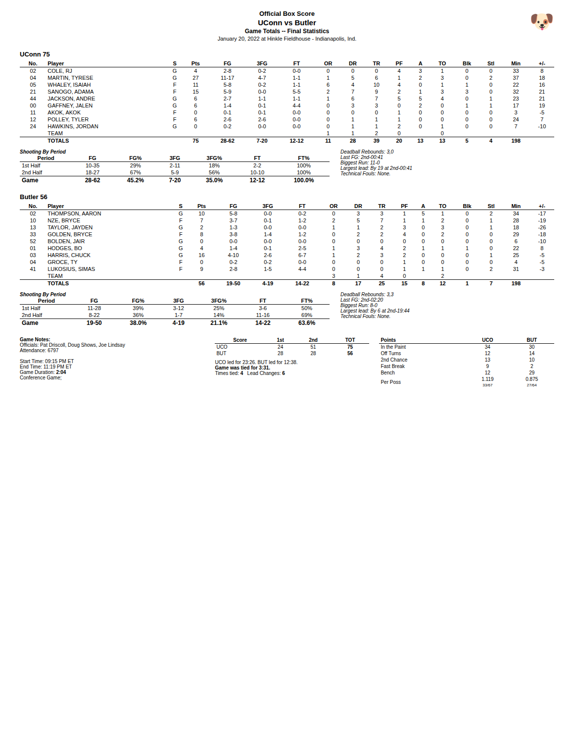🐶
Official Box Score
UConn vs Butler
Game Totals -- Final Statistics
January 20, 2022 at Hinkle Fieldhouse - Indianapolis, Ind.
UConn 75
| No. | Player | S | Pts | FG | 3FG | FT | OR | DR | TR | PF | A | TO | Blk | Stl | Min | +/- |
| --- | --- | --- | --- | --- | --- | --- | --- | --- | --- | --- | --- | --- | --- | --- | --- | --- |
| 02 | COLE, RJ | G | 4 | 2-8 | 0-2 | 0-0 | 0 | 0 | 0 | 4 | 3 | 1 | 0 | 0 | 33 | 8 |
| 04 | MARTIN, TYRESE | G | 27 | 11-17 | 4-7 | 1-1 | 1 | 5 | 6 | 1 | 2 | 3 | 0 | 2 | 37 | 18 |
| 05 | WHALEY, ISAIAH | F | 11 | 5-8 | 0-2 | 1-1 | 6 | 4 | 10 | 4 | 0 | 1 | 1 | 0 | 22 | 16 |
| 21 | SANOGO, ADAMA | F | 15 | 5-9 | 0-0 | 5-5 | 2 | 7 | 9 | 2 | 1 | 3 | 3 | 0 | 32 | 21 |
| 44 | JACKSON, ANDRE | G | 6 | 2-7 | 1-1 | 1-1 | 1 | 6 | 7 | 5 | 5 | 4 | 0 | 1 | 23 | 21 |
| 00 | GAFFNEY, JALEN | G | 6 | 1-4 | 0-1 | 4-4 | 0 | 3 | 3 | 0 | 2 | 0 | 1 | 1 | 17 | 19 |
| 11 | AKOK, AKOK | F | 0 | 0-1 | 0-1 | 0-0 | 0 | 0 | 0 | 1 | 0 | 0 | 0 | 0 | 3 | -5 |
| 12 | POLLEY, TYLER | F | 6 | 2-6 | 2-6 | 0-0 | 0 | 1 | 1 | 1 | 0 | 0 | 0 | 0 | 24 | 7 |
| 24 | HAWKINS, JORDAN | G | 0 | 0-2 | 0-0 | 0-0 | 0 | 1 | 1 | 2 | 0 | 1 | 0 | 0 | 7 | -10 |
| | TEAM | | | | | | 1 | 1 | 2 | 0 | | 0 | | | | |
| | TOTALS | | 75 | 28-62 | 7-20 | 12-12 | 11 | 28 | 39 | 20 | 13 | 13 | 5 | 4 | 198 | |
Shooting By Period
| Period | FG | FG% | 3FG | 3FG% | FT | FT% |
| --- | --- | --- | --- | --- | --- | --- |
| 1st Half | 10-35 | 29% | 2-11 | 18% | 2-2 | 100% |
| 2nd Half | 18-27 | 67% | 5-9 | 56% | 10-10 | 100% |
| Game | 28-62 | 45.2% | 7-20 | 35.0% | 12-12 | 100.0% |
Deadball Rebounds: 3,0
Last FG: 2nd-00:41
Biggest Run: 11-0
Largest lead: By 19 at 2nd-00:41
Technical Fouls: None.
Butler 56
| No. | Player | S | Pts | FG | 3FG | FT | OR | DR | TR | PF | A | TO | Blk | Stl | Min | +/- |
| --- | --- | --- | --- | --- | --- | --- | --- | --- | --- | --- | --- | --- | --- | --- | --- | --- |
| 02 | THOMPSON, AARON | G | 10 | 5-8 | 0-0 | 0-2 | 0 | 3 | 3 | 1 | 5 | 1 | 0 | 2 | 34 | -17 |
| 10 | NZE, BRYCE | F | 7 | 3-7 | 0-1 | 1-2 | 2 | 5 | 7 | 1 | 1 | 2 | 0 | 1 | 28 | -19 |
| 13 | TAYLOR, JAYDEN | G | 2 | 1-3 | 0-0 | 0-0 | 1 | 1 | 2 | 3 | 0 | 3 | 0 | 1 | 18 | -26 |
| 33 | GOLDEN, BRYCE | F | 8 | 3-8 | 1-4 | 1-2 | 0 | 2 | 2 | 4 | 0 | 2 | 0 | 0 | 29 | -18 |
| 52 | BOLDEN, JAIR | G | 0 | 0-0 | 0-0 | 0-0 | 0 | 0 | 0 | 0 | 0 | 0 | 0 | 0 | 6 | -10 |
| 01 | HODGES, BO | G | 4 | 1-4 | 0-1 | 2-5 | 1 | 3 | 4 | 2 | 1 | 1 | 1 | 0 | 22 | 8 |
| 03 | HARRIS, CHUCK | G | 16 | 4-10 | 2-6 | 6-7 | 1 | 2 | 3 | 2 | 0 | 0 | 0 | 1 | 25 | -5 |
| 04 | GROCE, TY | F | 0 | 0-2 | 0-2 | 0-0 | 0 | 0 | 0 | 1 | 0 | 0 | 0 | 0 | 4 | -5 |
| 41 | LUKOSIUS, SIMAS | F | 9 | 2-8 | 1-5 | 4-4 | 0 | 0 | 0 | 1 | 1 | 1 | 0 | 2 | 31 | -3 |
| | TEAM | | | | | | 3 | 1 | 4 | 0 | | 2 | | | | |
| | TOTALS | | 56 | 19-50 | 4-19 | 14-22 | 8 | 17 | 25 | 15 | 8 | 12 | 1 | 7 | 198 | |
Shooting By Period
| Period | FG | FG% | 3FG | 3FG% | FT | FT% |
| --- | --- | --- | --- | --- | --- | --- |
| 1st Half | 11-28 | 39% | 3-12 | 25% | 3-6 | 50% |
| 2nd Half | 8-22 | 36% | 1-7 | 14% | 11-16 | 69% |
| Game | 19-50 | 38.0% | 4-19 | 21.1% | 14-22 | 63.6% |
Deadball Rebounds: 3,3
Last FG: 2nd-02:20
Biggest Run: 8-0
Largest lead: By 6 at 2nd-19:44
Technical Fouls: None.
Game Notes:
Officials: Pat Driscoll, Doug Shows, Joe Lindsay
Attendance: 6797
Start Time: 09:15 PM ET
End Time: 11:19 PM ET
Game Duration: 2:04
Conference Game;
| Score | 1st | 2nd | TOT |
| --- | --- | --- | --- |
| UCO | 24 | 51 | 75 |
| BUT | 28 | 28 | 56 |
UCO led for 23:26. BUT led for 12:38.
Game was tied for 3:31.
Times tied: 4 Lead Changes: 6
| Points | UCO | BUT |
| --- | --- | --- |
| In the Paint | 34 | 30 |
| Off Turns | 12 | 14 |
| 2nd Chance | 13 | 10 |
| Fast Break | 9 | 2 |
| Bench | 12 | 29 |
| Per Poss | 1.119 33/67 | 0.875 27/64 |